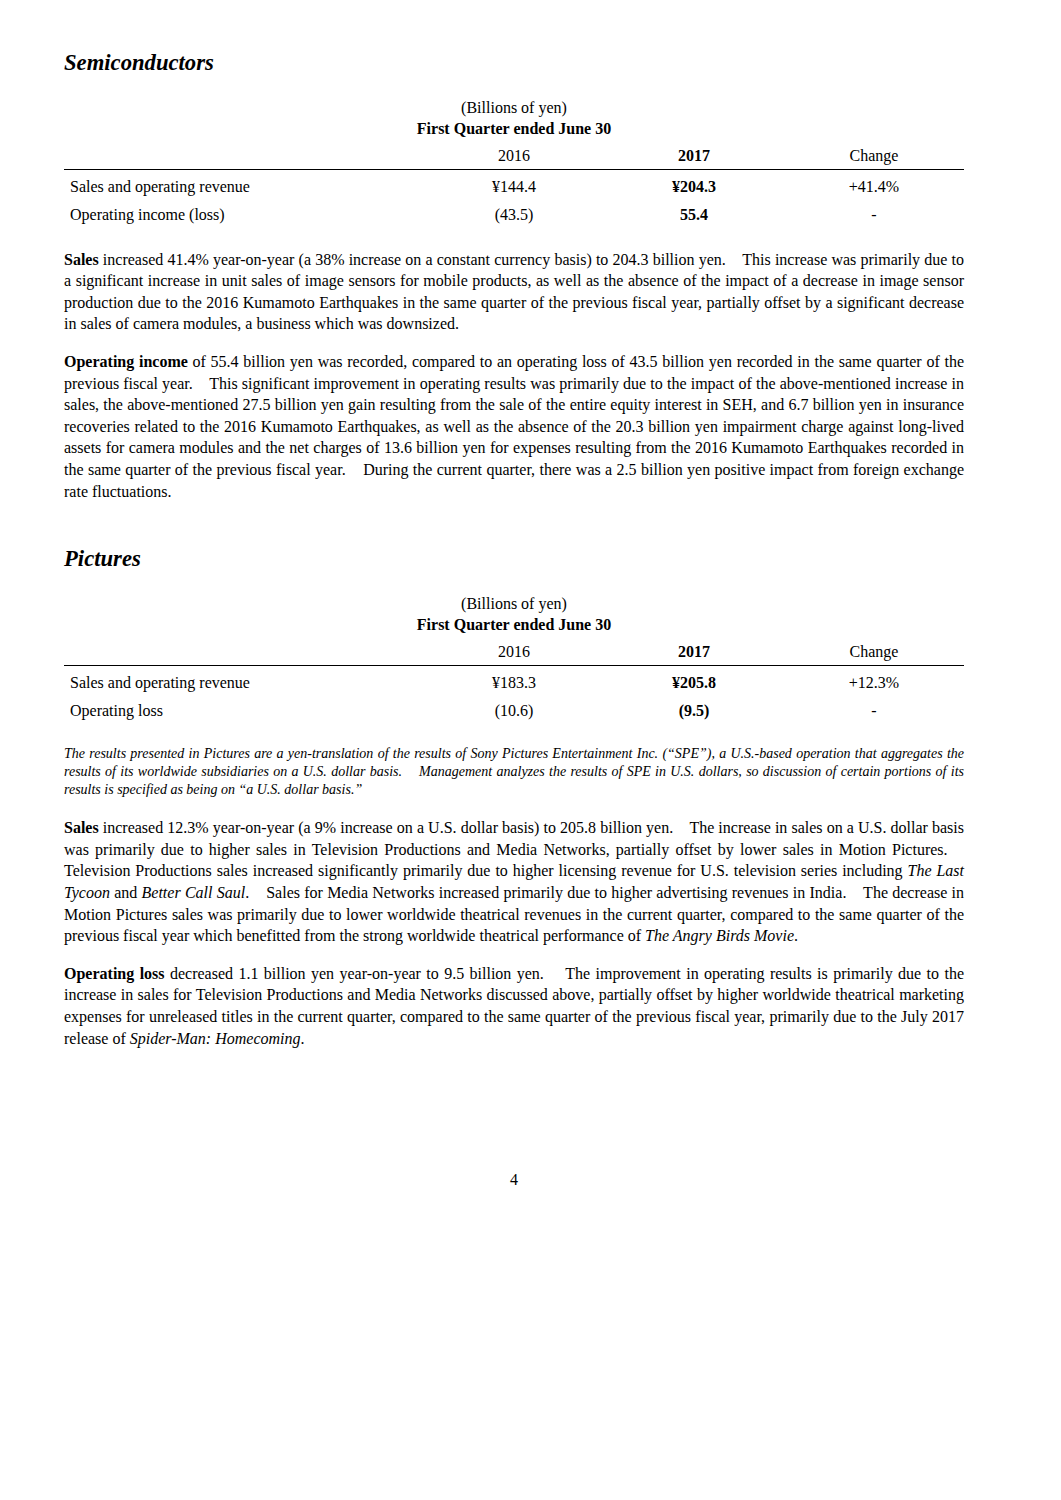Semiconductors
(Billions of yen) First Quarter ended June 30
| | 2016 | 2017 | Change |
| --- | --- | --- | --- |
| Sales and operating revenue | ¥144.4 | ¥204.3 | +41.4% |
| Operating income (loss) | (43.5) | 55.4 | - |
Sales increased 41.4% year-on-year (a 38% increase on a constant currency basis) to 204.3 billion yen. This increase was primarily due to a significant increase in unit sales of image sensors for mobile products, as well as the absence of the impact of a decrease in image sensor production due to the 2016 Kumamoto Earthquakes in the same quarter of the previous fiscal year, partially offset by a significant decrease in sales of camera modules, a business which was downsized.
Operating income of 55.4 billion yen was recorded, compared to an operating loss of 43.5 billion yen recorded in the same quarter of the previous fiscal year. This significant improvement in operating results was primarily due to the impact of the above-mentioned increase in sales, the above-mentioned 27.5 billion yen gain resulting from the sale of the entire equity interest in SEH, and 6.7 billion yen in insurance recoveries related to the 2016 Kumamoto Earthquakes, as well as the absence of the 20.3 billion yen impairment charge against long-lived assets for camera modules and the net charges of 13.6 billion yen for expenses resulting from the 2016 Kumamoto Earthquakes recorded in the same quarter of the previous fiscal year. During the current quarter, there was a 2.5 billion yen positive impact from foreign exchange rate fluctuations.
Pictures
(Billions of yen) First Quarter ended June 30
| | 2016 | 2017 | Change |
| --- | --- | --- | --- |
| Sales and operating revenue | ¥183.3 | ¥205.8 | +12.3% |
| Operating loss | (10.6) | (9.5) | - |
The results presented in Pictures are a yen-translation of the results of Sony Pictures Entertainment Inc. (“SPE”), a U.S.-based operation that aggregates the results of its worldwide subsidiaries on a U.S. dollar basis. Management analyzes the results of SPE in U.S. dollars, so discussion of certain portions of its results is specified as being on “a U.S. dollar basis.”
Sales increased 12.3% year-on-year (a 9% increase on a U.S. dollar basis) to 205.8 billion yen. The increase in sales on a U.S. dollar basis was primarily due to higher sales in Television Productions and Media Networks, partially offset by lower sales in Motion Pictures. Television Productions sales increased significantly primarily due to higher licensing revenue for U.S. television series including The Last Tycoon and Better Call Saul. Sales for Media Networks increased primarily due to higher advertising revenues in India. The decrease in Motion Pictures sales was primarily due to lower worldwide theatrical revenues in the current quarter, compared to the same quarter of the previous fiscal year which benefitted from the strong worldwide theatrical performance of The Angry Birds Movie.
Operating loss decreased 1.1 billion yen year-on-year to 9.5 billion yen. The improvement in operating results is primarily due to the increase in sales for Television Productions and Media Networks discussed above, partially offset by higher worldwide theatrical marketing expenses for unreleased titles in the current quarter, compared to the same quarter of the previous fiscal year, primarily due to the July 2017 release of Spider-Man: Homecoming.
4